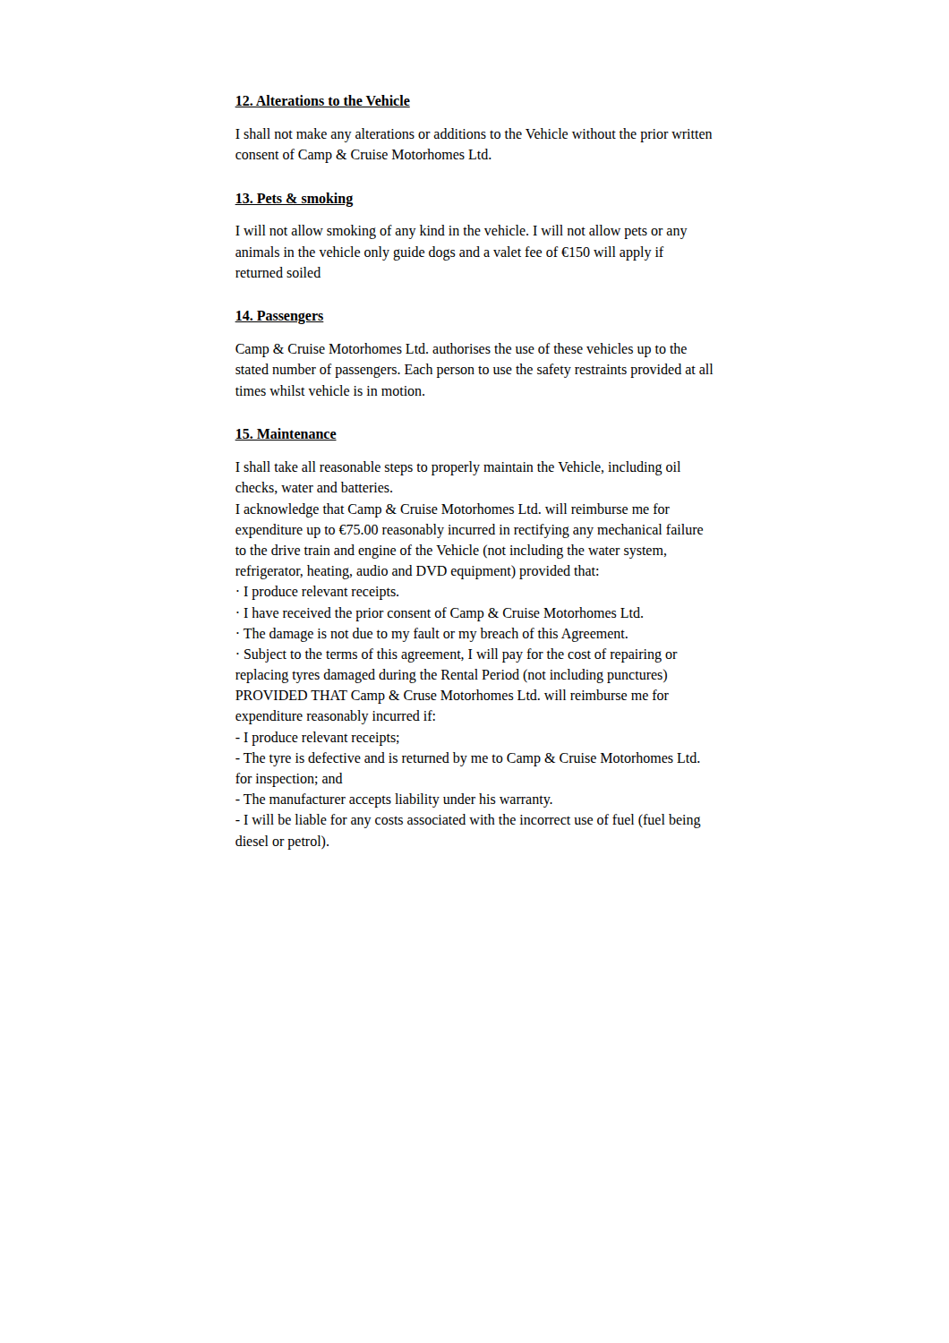12. Alterations to the Vehicle
I shall not make any alterations or additions to the Vehicle without the prior written consent of Camp & Cruise Motorhomes Ltd.
13. Pets & smoking
I will not allow smoking of any kind in the vehicle. I will not allow pets or any animals in the vehicle only guide dogs and a valet fee of €150 will apply if returned soiled
14. Passengers
Camp & Cruise Motorhomes Ltd. authorises the use of these vehicles up to the stated number of passengers. Each person to use the safety restraints provided at all times whilst vehicle is in motion.
15. Maintenance
I shall take all reasonable steps to properly maintain the Vehicle, including oil checks, water and batteries.
I acknowledge that Camp & Cruise Motorhomes Ltd. will reimburse me for expenditure up to €75.00 reasonably incurred in rectifying any mechanical failure to the drive train and engine of the Vehicle (not including the water system, refrigerator, heating, audio and DVD equipment) provided that:
· I produce relevant receipts.
· I have received the prior consent of Camp & Cruise Motorhomes Ltd.
· The damage is not due to my fault or my breach of this Agreement.
· Subject to the terms of this agreement, I will pay for the cost of repairing or replacing tyres damaged during the Rental Period (not including punctures) PROVIDED THAT Camp & Cruse Motorhomes Ltd. will reimburse me for expenditure reasonably incurred if:
- I produce relevant receipts;
- The tyre is defective and is returned by me to Camp & Cruise Motorhomes Ltd. for inspection; and
- The manufacturer accepts liability under his warranty.
- I will be liable for any costs associated with the incorrect use of fuel (fuel being diesel or petrol).